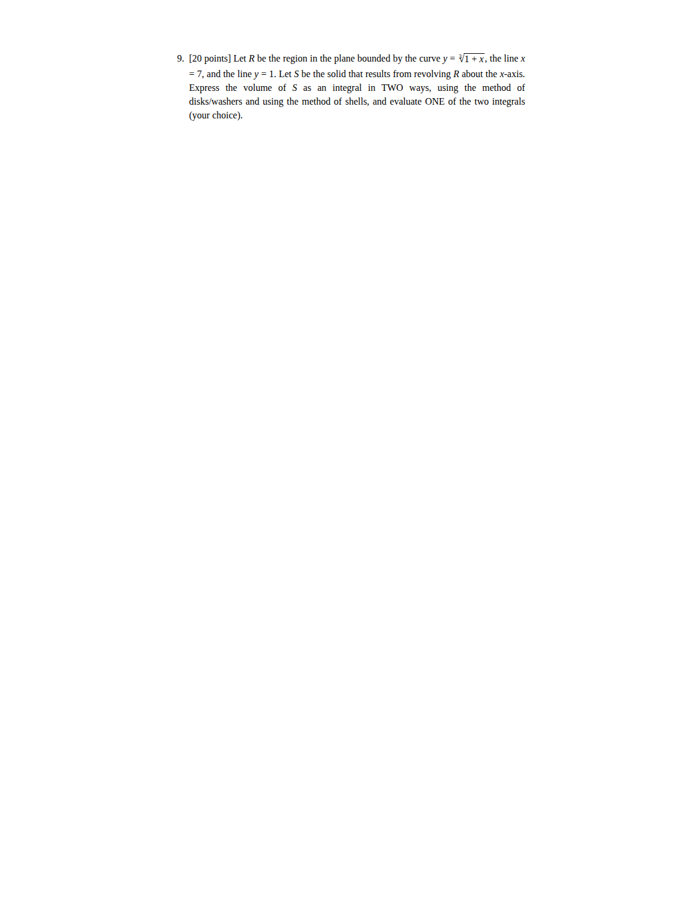9. [20 points] Let R be the region in the plane bounded by the curve y = 3√1 + x, the line x = 7, and the line y = 1. Let S be the solid that results from revolving R about the x-axis. Express the volume of S as an integral in TWO ways, using the method of disks/washers and using the method of shells, and evaluate ONE of the two integrals (your choice).